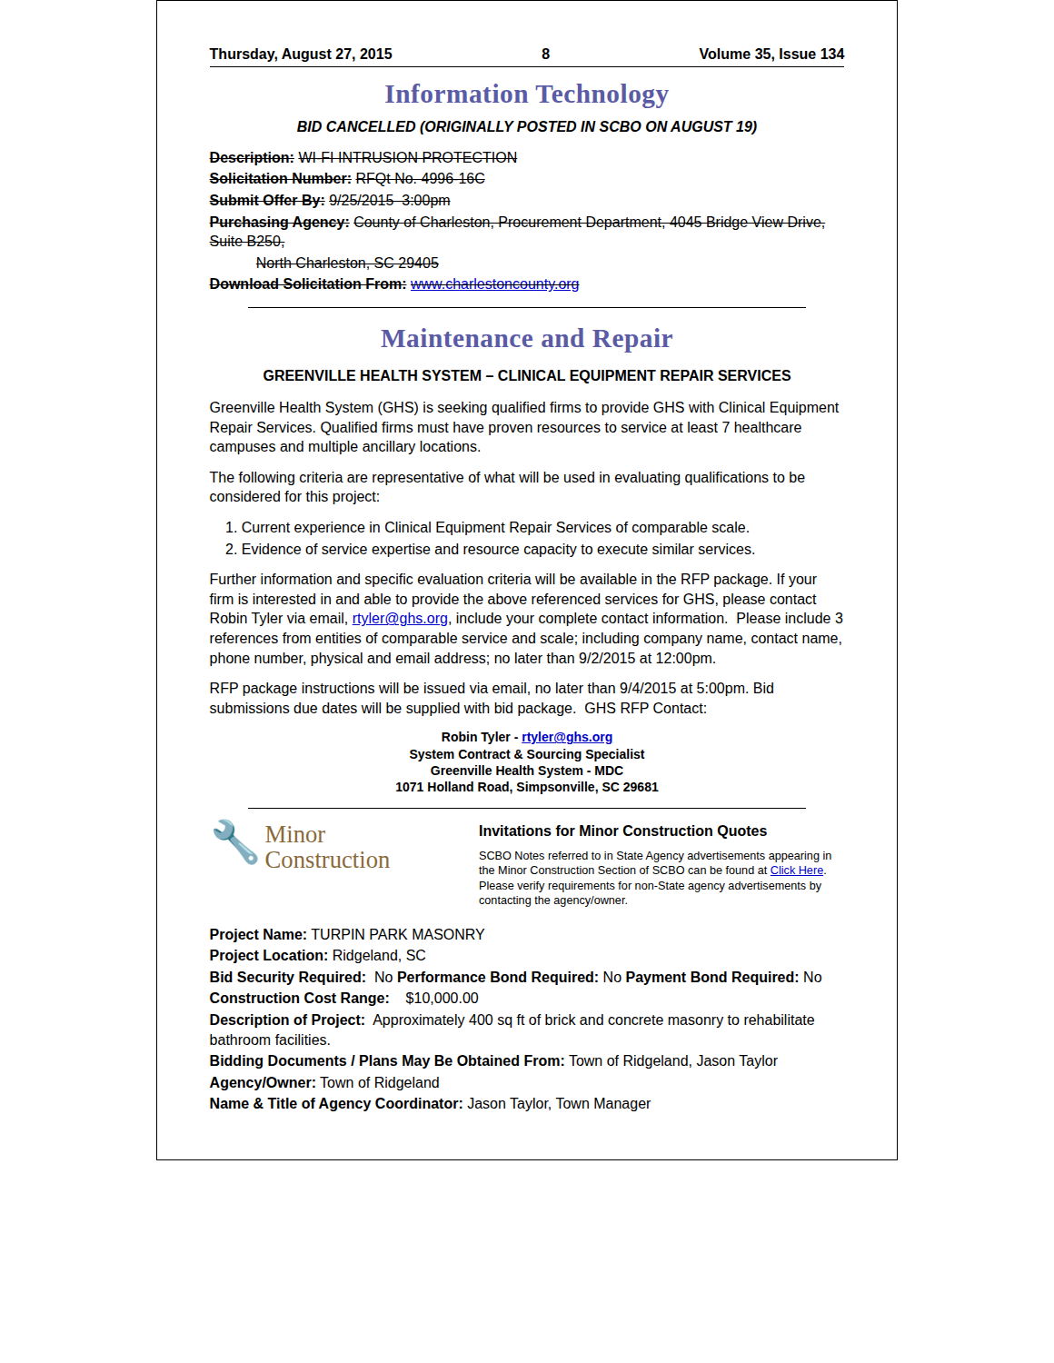Thursday, August 27, 2015 8 Volume 35, Issue 134
Information Technology
BID CANCELLED (ORIGINALLY POSTED IN SCBO ON AUGUST 19)
Description: WI-FI INTRUSION PROTECTION
Solicitation Number: RFQt No. 4996-16C
Submit Offer By: 9/25/2015 3:00pm
Purchasing Agency: County of Charleston, Procurement Department, 4045 Bridge View Drive, Suite B250,
North Charleston, SC 29405
Download Solicitation From: www.charlestoncounty.org
Maintenance and Repair
GREENVILLE HEALTH SYSTEM – CLINICAL EQUIPMENT REPAIR SERVICES
Greenville Health System (GHS) is seeking qualified firms to provide GHS with Clinical Equipment Repair Services. Qualified firms must have proven resources to service at least 7 healthcare campuses and multiple ancillary locations.
The following criteria are representative of what will be used in evaluating qualifications to be considered for this project:
Current experience in Clinical Equipment Repair Services of comparable scale.
Evidence of service expertise and resource capacity to execute similar services.
Further information and specific evaluation criteria will be available in the RFP package. If your firm is interested in and able to provide the above referenced services for GHS, please contact Robin Tyler via email, rtyler@ghs.org, include your complete contact information. Please include 3 references from entities of comparable service and scale; including company name, contact name, phone number, physical and email address; no later than 9/2/2015 at 12:00pm.
RFP package instructions will be issued via email, no later than 9/4/2015 at 5:00pm. Bid submissions due dates will be supplied with bid package. GHS RFP Contact:
Robin Tyler - rtyler@ghs.org
System Contract & Sourcing Specialist
Greenville Health System - MDC
1071 Holland Road, Simpsonville, SC 29681
🔧
Minor
Construction
Invitations for Minor Construction Quotes
SCBO Notes referred to in State Agency advertisements appearing in the Minor Construction Section of SCBO can be found at Click Here. Please verify requirements for non-State agency advertisements by contacting the agency/owner.
Project Name: TURPIN PARK MASONRY
Project Location: Ridgeland, SC
Bid Security Required: No Performance Bond Required: No Payment Bond Required: No
Construction Cost Range: $10,000.00
Description of Project: Approximately 400 sq ft of brick and concrete masonry to rehabilitate bathroom facilities.
Bidding Documents / Plans May Be Obtained From: Town of Ridgeland, Jason Taylor
Agency/Owner: Town of Ridgeland
Name & Title of Agency Coordinator: Jason Taylor, Town Manager